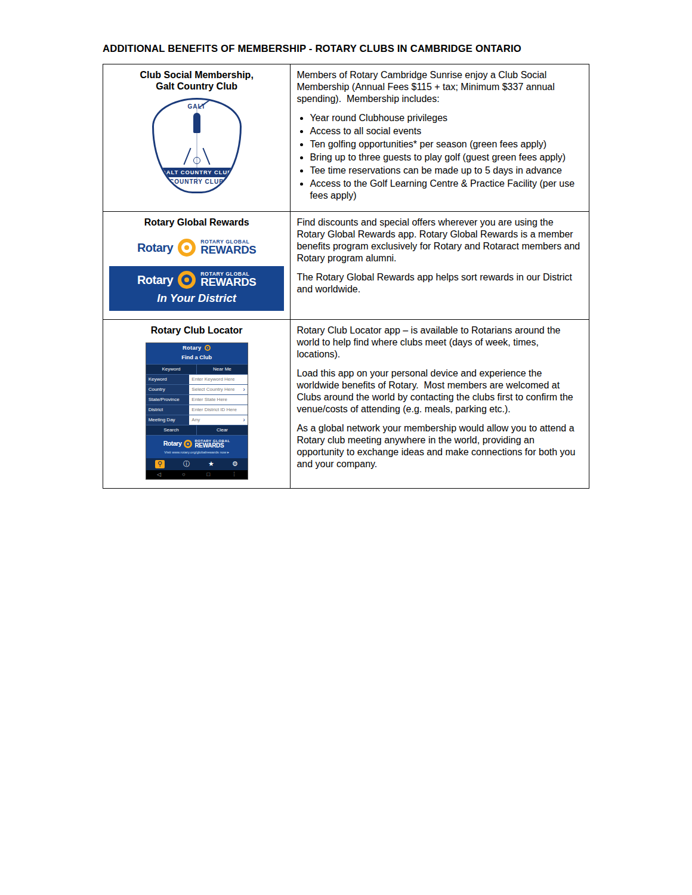ADDITIONAL BENEFITS OF MEMBERSHIP - ROTARY CLUBS IN CAMBRIDGE ONTARIO
| Club Social Membership, Galt Country Club GALT GALT COUNTRY CLUB COUNTRY CLUB | Members of Rotary Cambridge Sunrise enjoy a Club Social Membership (Annual Fees $115 + tax; Minimum $337 annual spending). Membership includes: Year round Clubhouse privileges Access to all social events Ten golfing opportunities* per season (green fees apply) Bring up to three guests to play golf (guest green fees apply) Tee time reservations can be made up to 5 days in advance Access to the Golf Learning Centre & Practice Facility (per use fees apply) |
| Rotary Global Rewards Rotary ROTARY GLOBAL REWARDS Rotary ROTARY GLOBAL REWARDS In Your District | Find discounts and special offers wherever you are using the Rotary Global Rewards app. Rotary Global Rewards is a member benefits program exclusively for Rotary and Rotaract members and Rotary program alumni. The Rotary Global Rewards app helps sort rewards in our District and worldwide. |
| Rotary Club Locator Rotary Find a Club Keyword Near Me Keyword Enter Keyword Here Country Select Country Here State/Province Enter State Here District Enter District ID Here Meeting Day Any Search Clear Rotary ROTARY GLOBAL REWARDS Visit www.rotary.org/globalrewards now ▸ ⚲ ⓘ ★ ⚙ ◁ ○ □ ⋮ | Rotary Club Locator app – is available to Rotarians around the world to help find where clubs meet (days of week, times, locations). Load this app on your personal device and experience the worldwide benefits of Rotary. Most members are welcomed at Clubs around the world by contacting the clubs first to confirm the venue/costs of attending (e.g. meals, parking etc.). As a global network your membership would allow you to attend a Rotary club meeting anywhere in the world, providing an opportunity to exchange ideas and make connections for both you and your company. |